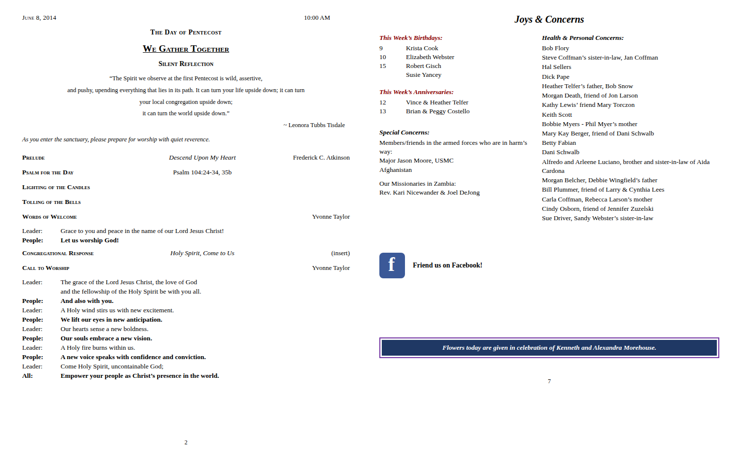June 8, 2014 10:00 AM
The Day of Pentecost
We Gather Together
Silent Reflection
“The Spirit we observe at the first Pentecost is wild, assertive,
and pushy, upending everything that lies in its path. It can turn your life upside down; it can turn
your local congregation upside down;
it can turn the world upside down.”
~ Leonora Tubbs Tisdale
As you enter the sanctuary, please prepare for worship with quiet reverence.
| Prelude | Descend Upon My Heart | Frederick C. Atkinson |
| Psalm for the Day | Psalm 104:24-34, 35b | |
| Lighting of the Candles | | |
| Tolling of the Bells | | |
| Words of Welcome | | Yvonne Taylor |
Leader:
Grace to you and peace in the name of our Lord Jesus Christ!
People:
Let us worship God!
| Congregational Response | Holy Spirit, Come to Us | (insert) |
| Call to Worship | | Yvonne Taylor |
Leader:
The grace of the Lord Jesus Christ, the love of God
and the fellowship of the Holy Spirit be with you all.
People:
And also with you.
Leader:
A Holy wind stirs us with new excitement.
People:
We lift our eyes in new anticipation.
Leader:
Our hearts sense a new boldness.
People:
Our souls embrace a new vision.
Leader:
A Holy fire burns within us.
People:
A new voice speaks with confidence and conviction.
Leader:
Come Holy Spirit, uncontainable God;
All:
Empower your people as Christ’s presence in the world.
2
Joys & Concerns
This Week’s Birthdays:
| 9 | Krista Cook |
| 10 | Elizabeth Webster |
| 15 | Robert Gisch |
| | Susie Yancey |
This Week’s Anniversaries:
| 12 | Vince & Heather Telfer |
| 13 | Brian & Peggy Costello |
Special Concerns:
Members/friends in the armed forces who are in harm’s way:
Major Jason Moore, USMC
Afghanistan
Our Missionaries in Zambia:
Rev. Kari Nicewander & Joel DeJong
Health & Personal Concerns:
Bob Flory
Steve Coffman’s sister-in-law, Jan Coffman
Hal Sellers
Dick Pape
Heather Telfer’s father, Bob Snow
Morgan Death, friend of Jon Larson
Kathy Lewis’ friend Mary Torczon
Keith Scott
Bobbie Myers - Phil Myer’s mother
Mary Kay Berger, friend of Dani Schwalb
Betty Fabian
Dani Schwalb
Alfredo and Arleene Luciano, brother and sister-in-law of Aida Cardona
Morgan Belcher, Debbie Wingfield’s father
Bill Plummer, friend of Larry & Cynthia Lees
Carla Coffman, Rebecca Larson’s mother
Cindy Osborn, friend of Jennifer Zuzelski
Sue Driver, Sandy Webster’s sister-in-law
Friend us on Facebook!
Flowers today are given in celebration of Kenneth and Alexandra Morehouse.
7